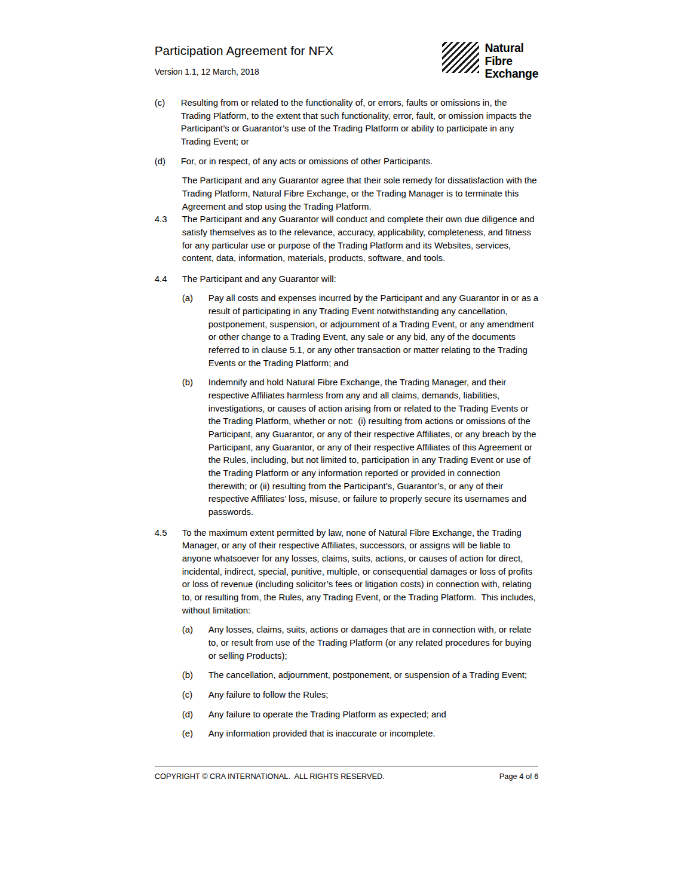Participation Agreement for NFX
Version 1.1, 12 March, 2018
Natural
Fibre
Exchange
(c) Resulting from or related to the functionality of, or errors, faults or omissions in, the Trading Platform, to the extent that such functionality, error, fault, or omission impacts the Participant’s or Guarantor’s use of the Trading Platform or ability to participate in any Trading Event; or
(d) For, or in respect, of any acts or omissions of other Participants.
The Participant and any Guarantor agree that their sole remedy for dissatisfaction with the Trading Platform, Natural Fibre Exchange, or the Trading Manager is to terminate this Agreement and stop using the Trading Platform.
4.3 The Participant and any Guarantor will conduct and complete their own due diligence and satisfy themselves as to the relevance, accuracy, applicability, completeness, and fitness for any particular use or purpose of the Trading Platform and its Websites, services, content, data, information, materials, products, software, and tools.
4.4 The Participant and any Guarantor will:
(a) Pay all costs and expenses incurred by the Participant and any Guarantor in or as a result of participating in any Trading Event notwithstanding any cancellation, postponement, suspension, or adjournment of a Trading Event, or any amendment or other change to a Trading Event, any sale or any bid, any of the documents referred to in clause 5.1, or any other transaction or matter relating to the Trading Events or the Trading Platform; and
(b) Indemnify and hold Natural Fibre Exchange, the Trading Manager, and their respective Affiliates harmless from any and all claims, demands, liabilities, investigations, or causes of action arising from or related to the Trading Events or the Trading Platform, whether or not: (i) resulting from actions or omissions of the Participant, any Guarantor, or any of their respective Affiliates, or any breach by the Participant, any Guarantor, or any of their respective Affiliates of this Agreement or the Rules, including, but not limited to, participation in any Trading Event or use of the Trading Platform or any information reported or provided in connection therewith; or (ii) resulting from the Participant’s, Guarantor’s, or any of their respective Affiliates’ loss, misuse, or failure to properly secure its usernames and passwords.
4.5 To the maximum extent permitted by law, none of Natural Fibre Exchange, the Trading Manager, or any of their respective Affiliates, successors, or assigns will be liable to anyone whatsoever for any losses, claims, suits, actions, or causes of action for direct, incidental, indirect, special, punitive, multiple, or consequential damages or loss of profits or loss of revenue (including solicitor’s fees or litigation costs) in connection with, relating to, or resulting from, the Rules, any Trading Event, or the Trading Platform. This includes, without limitation:
(a) Any losses, claims, suits, actions or damages that are in connection with, or relate to, or result from use of the Trading Platform (or any related procedures for buying or selling Products);
(b) The cancellation, adjournment, postponement, or suspension of a Trading Event;
(c) Any failure to follow the Rules;
(d) Any failure to operate the Trading Platform as expected; and
(e) Any information provided that is inaccurate or incomplete.
COPYRIGHT © CRA INTERNATIONAL. ALL RIGHTS RESERVED. Page 4 of 6